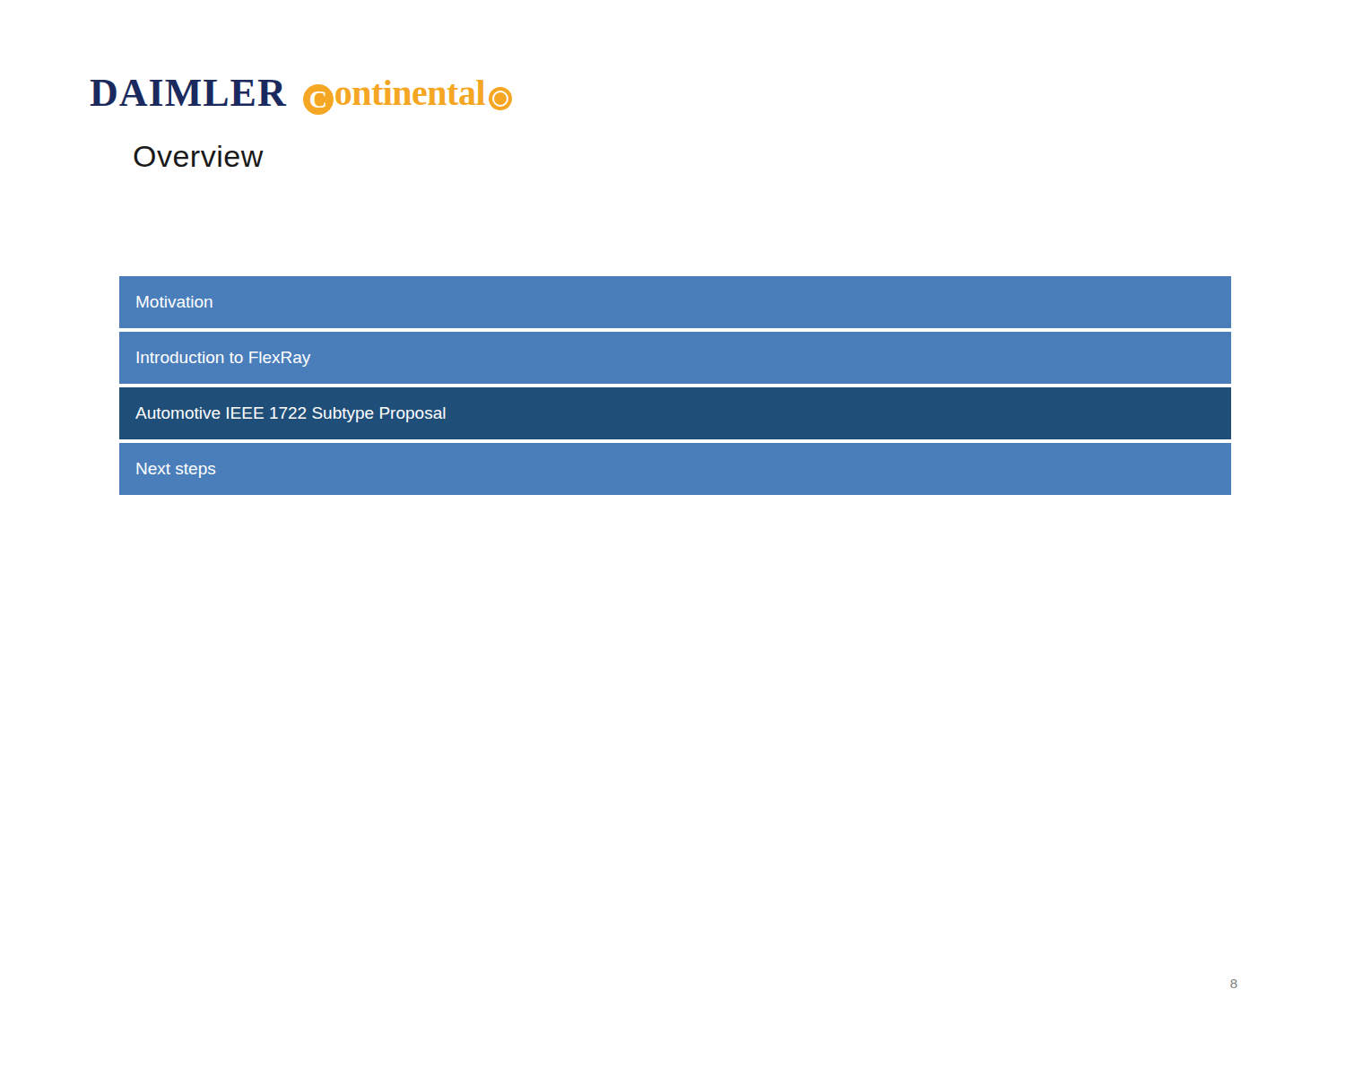DAIMLER
Continental
Overview
Motivation
Introduction to FlexRay
Automotive IEEE 1722 Subtype Proposal
Next steps
8